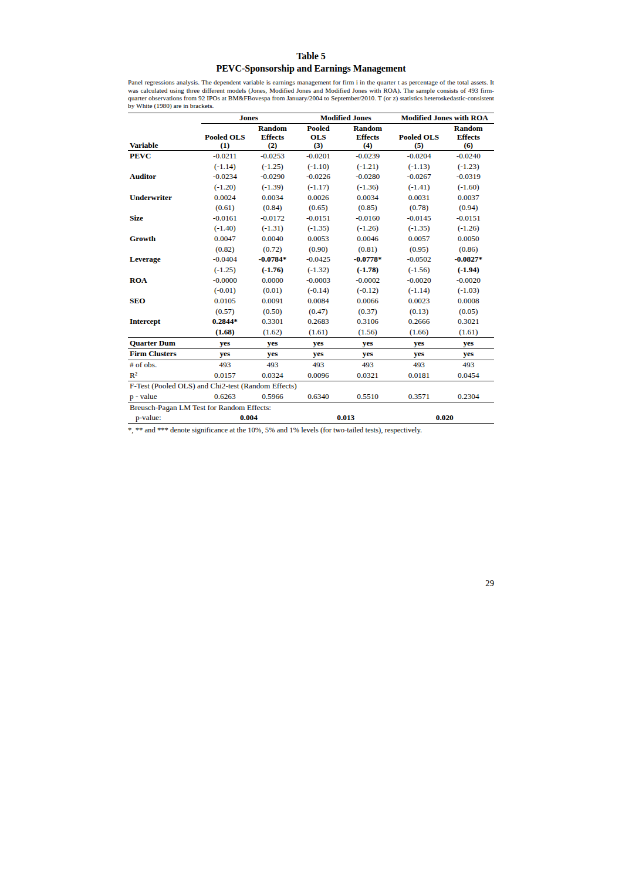Table 5
PEVC-Sponsorship and Earnings Management
Panel regressions analysis. The dependent variable is earnings management for firm i in the quarter t as percentage of the total assets. It was calculated using three different models (Jones, Modified Jones and Modified Jones with ROA). The sample consists of 493 firm-quarter observations from 92 IPOs at BM&FBovespa from January/2004 to September/2010. T (or z) statistics heteroskedastic-consistent by White (1980) are in brackets.
| | Jones | Modified Jones | Modified Jones with ROA |
| --- | --- | --- | --- |
| Variable | Pooled OLS (1) | Random Effects (2) | Pooled OLS (3) | Random Effects (4) | Pooled OLS (5) | Random Effects (6) |
| PEVC | -0.0211 | -0.0253 | -0.0201 | -0.0239 | -0.0204 | -0.0240 |
| | (-1.14) | (-1.25) | (-1.10) | (-1.21) | (-1.13) | (-1.23) |
| Auditor | -0.0234 | -0.0290 | -0.0226 | -0.0280 | -0.0267 | -0.0319 |
| | (-1.20) | (-1.39) | (-1.17) | (-1.36) | (-1.41) | (-1.60) |
| Underwriter | 0.0024 | 0.0034 | 0.0026 | 0.0034 | 0.0031 | 0.0037 |
| | (0.61) | (0.84) | (0.65) | (0.85) | (0.78) | (0.94) |
| Size | -0.0161 | -0.0172 | -0.0151 | -0.0160 | -0.0145 | -0.0151 |
| | (-1.40) | (-1.31) | (-1.35) | (-1.26) | (-1.35) | (-1.26) |
| Growth | 0.0047 | 0.0040 | 0.0053 | 0.0046 | 0.0057 | 0.0050 |
| | (0.82) | (0.72) | (0.90) | (0.81) | (0.95) | (0.86) |
| Leverage | -0.0404 | -0.0784* | -0.0425 | -0.0778* | -0.0502 | -0.0827* |
| | (-1.25) | (-1.76) | (-1.32) | (-1.78) | (-1.56) | (-1.94) |
| ROA | -0.0000 | 0.0000 | -0.0003 | -0.0002 | -0.0020 | -0.0020 |
| | (-0.01) | (0.01) | (-0.14) | (-0.12) | (-1.14) | (-1.03) |
| SEO | 0.0105 | 0.0091 | 0.0084 | 0.0066 | 0.0023 | 0.0008 |
| | (0.57) | (0.50) | (0.47) | (0.37) | (0.13) | (0.05) |
| Intercept | 0.2844* | 0.3301 | 0.2683 | 0.3106 | 0.2666 | 0.3021 |
| | (1.68) | (1.62) | (1.61) | (1.56) | (1.66) | (1.61) |
| Quarter Dum | yes | yes | yes | yes | yes | yes |
| Firm Clusters | yes | yes | yes | yes | yes | yes |
| # of obs. | 493 | 493 | 493 | 493 | 493 | 493 |
| R² | 0.0157 | 0.0324 | 0.0096 | 0.0321 | 0.0181 | 0.0454 |
| F-Test (Pooled OLS) and Chi2-test (Random Effects) |
| p - value | 0.6263 | 0.5966 | 0.6340 | 0.5510 | 0.3571 | 0.2304 |
| Breusch-Pagan LM Test for Random Effects: |
| p-value: | 0.004 | 0.013 | 0.020 |
*, ** and *** denote significance at the 10%, 5% and 1% levels (for two-tailed tests), respectively.
29